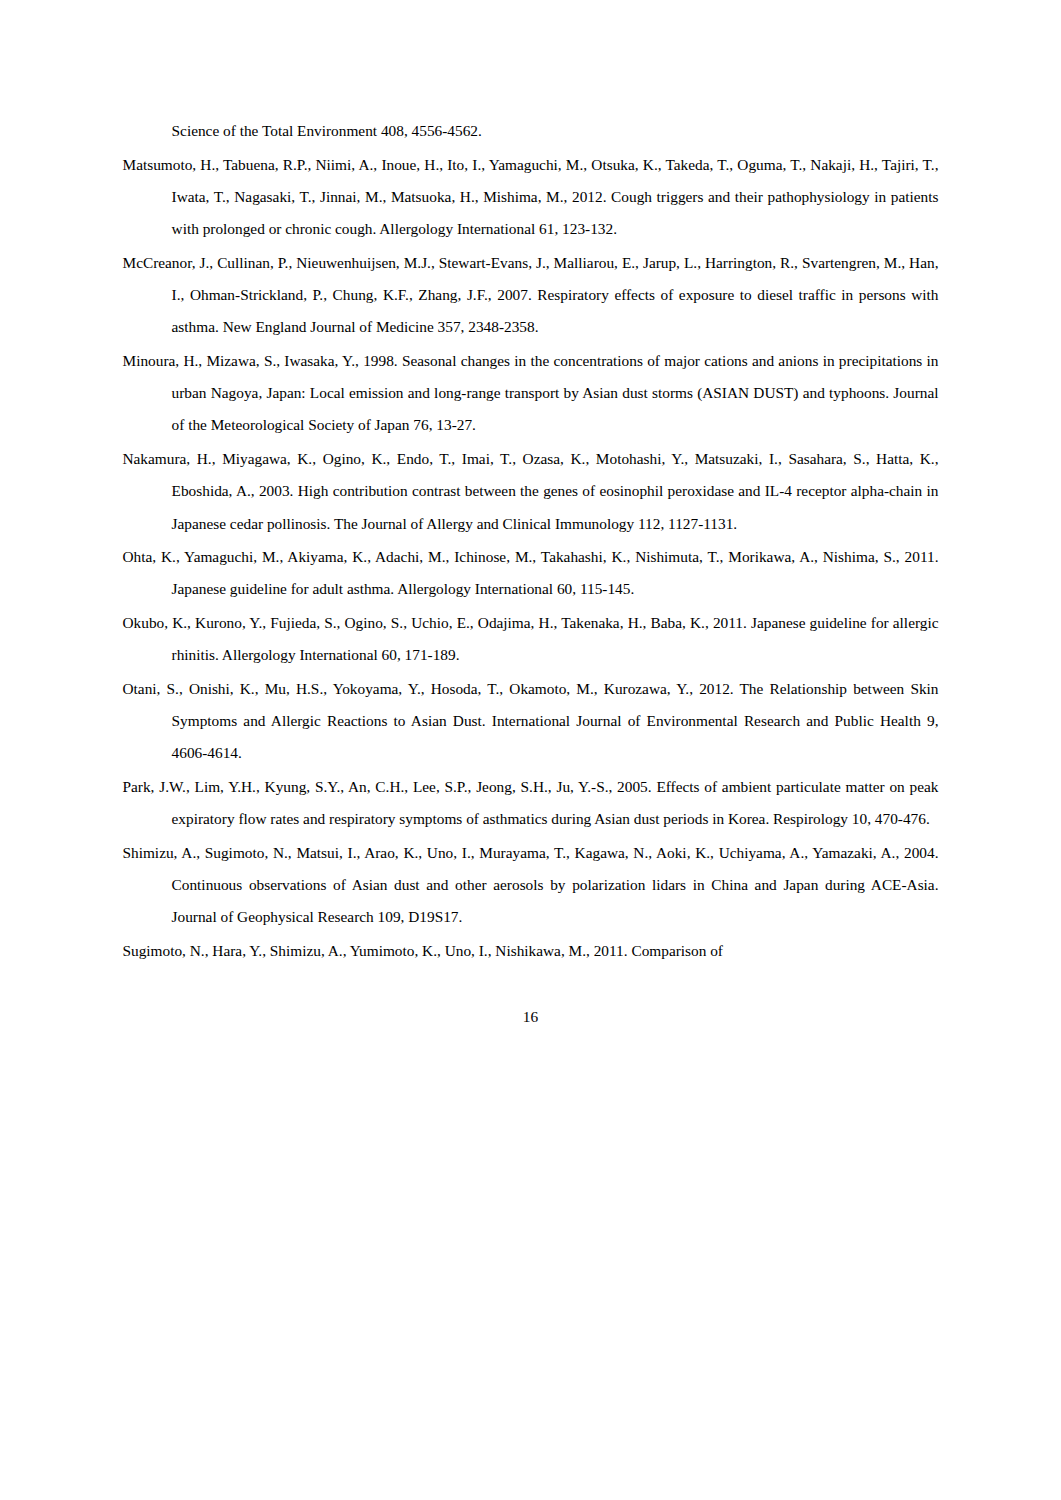Science of the Total Environment 408, 4556-4562.
Matsumoto, H., Tabuena, R.P., Niimi, A., Inoue, H., Ito, I., Yamaguchi, M., Otsuka, K., Takeda, T., Oguma, T., Nakaji, H., Tajiri, T., Iwata, T., Nagasaki, T., Jinnai, M., Matsuoka, H., Mishima, M., 2012. Cough triggers and their pathophysiology in patients with prolonged or chronic cough. Allergology International 61, 123-132.
McCreanor, J., Cullinan, P., Nieuwenhuijsen, M.J., Stewart-Evans, J., Malliarou, E., Jarup, L., Harrington, R., Svartengren, M., Han, I., Ohman-Strickland, P., Chung, K.F., Zhang, J.F., 2007. Respiratory effects of exposure to diesel traffic in persons with asthma. New England Journal of Medicine 357, 2348-2358.
Minoura, H., Mizawa, S., Iwasaka, Y., 1998. Seasonal changes in the concentrations of major cations and anions in precipitations in urban Nagoya, Japan: Local emission and long-range transport by Asian dust storms (ASIAN DUST) and typhoons. Journal of the Meteorological Society of Japan 76, 13-27.
Nakamura, H., Miyagawa, K., Ogino, K., Endo, T., Imai, T., Ozasa, K., Motohashi, Y., Matsuzaki, I., Sasahara, S., Hatta, K., Eboshida, A., 2003. High contribution contrast between the genes of eosinophil peroxidase and IL-4 receptor alpha-chain in Japanese cedar pollinosis. The Journal of Allergy and Clinical Immunology 112, 1127-1131.
Ohta, K., Yamaguchi, M., Akiyama, K., Adachi, M., Ichinose, M., Takahashi, K., Nishimuta, T., Morikawa, A., Nishima, S., 2011. Japanese guideline for adult asthma. Allergology International 60, 115-145.
Okubo, K., Kurono, Y., Fujieda, S., Ogino, S., Uchio, E., Odajima, H., Takenaka, H., Baba, K., 2011. Japanese guideline for allergic rhinitis. Allergology International 60, 171-189.
Otani, S., Onishi, K., Mu, H.S., Yokoyama, Y., Hosoda, T., Okamoto, M., Kurozawa, Y., 2012. The Relationship between Skin Symptoms and Allergic Reactions to Asian Dust. International Journal of Environmental Research and Public Health 9, 4606-4614.
Park, J.W., Lim, Y.H., Kyung, S.Y., An, C.H., Lee, S.P., Jeong, S.H., Ju, Y.-S., 2005. Effects of ambient particulate matter on peak expiratory flow rates and respiratory symptoms of asthmatics during Asian dust periods in Korea. Respirology 10, 470-476.
Shimizu, A., Sugimoto, N., Matsui, I., Arao, K., Uno, I., Murayama, T., Kagawa, N., Aoki, K., Uchiyama, A., Yamazaki, A., 2004. Continuous observations of Asian dust and other aerosols by polarization lidars in China and Japan during ACE-Asia. Journal of Geophysical Research 109, D19S17.
Sugimoto, N., Hara, Y., Shimizu, A., Yumimoto, K., Uno, I., Nishikawa, M., 2011. Comparison of
16